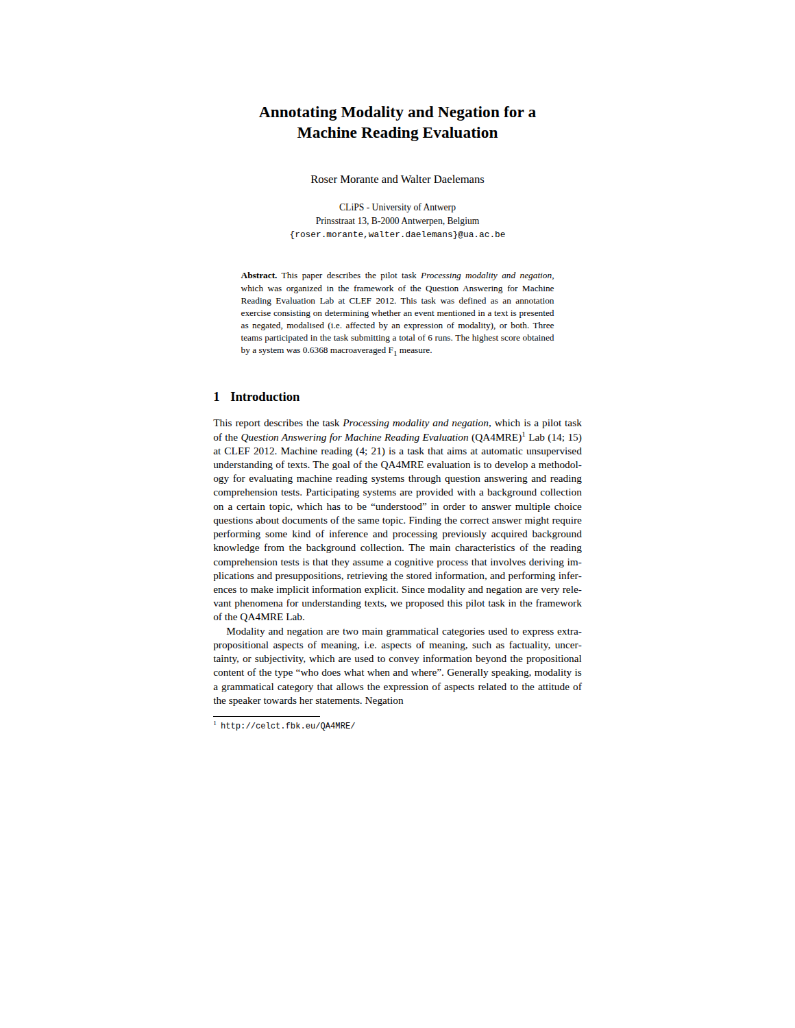Annotating Modality and Negation for a
Machine Reading Evaluation
Roser Morante and Walter Daelemans
CLiPS - University of Antwerp
Prinsstraat 13, B-2000 Antwerpen, Belgium
{roser.morante,walter.daelemans}@ua.ac.be
Abstract. This paper describes the pilot task Processing modality and negation, which was organized in the framework of the Question Answering for Machine Reading Evaluation Lab at CLEF 2012. This task was defined as an annotation exercise consisting on determining whether an event mentioned in a text is presented as negated, modalised (i.e. affected by an expression of modality), or both. Three teams participated in the task submitting a total of 6 runs. The highest score obtained by a system was 0.6368 macroaveraged F1 measure.
1 Introduction
This report describes the task Processing modality and negation, which is a pilot task of the Question Answering for Machine Reading Evaluation (QA4MRE)1 Lab (14; 15) at CLEF 2012. Machine reading (4; 21) is a task that aims at automatic unsupervised understanding of texts. The goal of the QA4MRE evaluation is to develop a methodology for evaluating machine reading systems through question answering and reading comprehension tests. Participating systems are provided with a background collection on a certain topic, which has to be “understood” in order to answer multiple choice questions about documents of the same topic. Finding the correct answer might require performing some kind of inference and processing previously acquired background knowledge from the background collection. The main characteristics of the reading comprehension tests is that they assume a cognitive process that involves deriving implications and presuppositions, retrieving the stored information, and performing inferences to make implicit information explicit. Since modality and negation are very relevant phenomena for understanding texts, we proposed this pilot task in the framework of the QA4MRE Lab.
Modality and negation are two main grammatical categories used to express extra-propositional aspects of meaning, i.e. aspects of meaning, such as factuality, uncertainty, or subjectivity, which are used to convey information beyond the propositional content of the type “who does what when and where”. Generally speaking, modality is a grammatical category that allows the expression of aspects related to the attitude of the speaker towards her statements. Negation
1 http://celct.fbk.eu/QA4MRE/